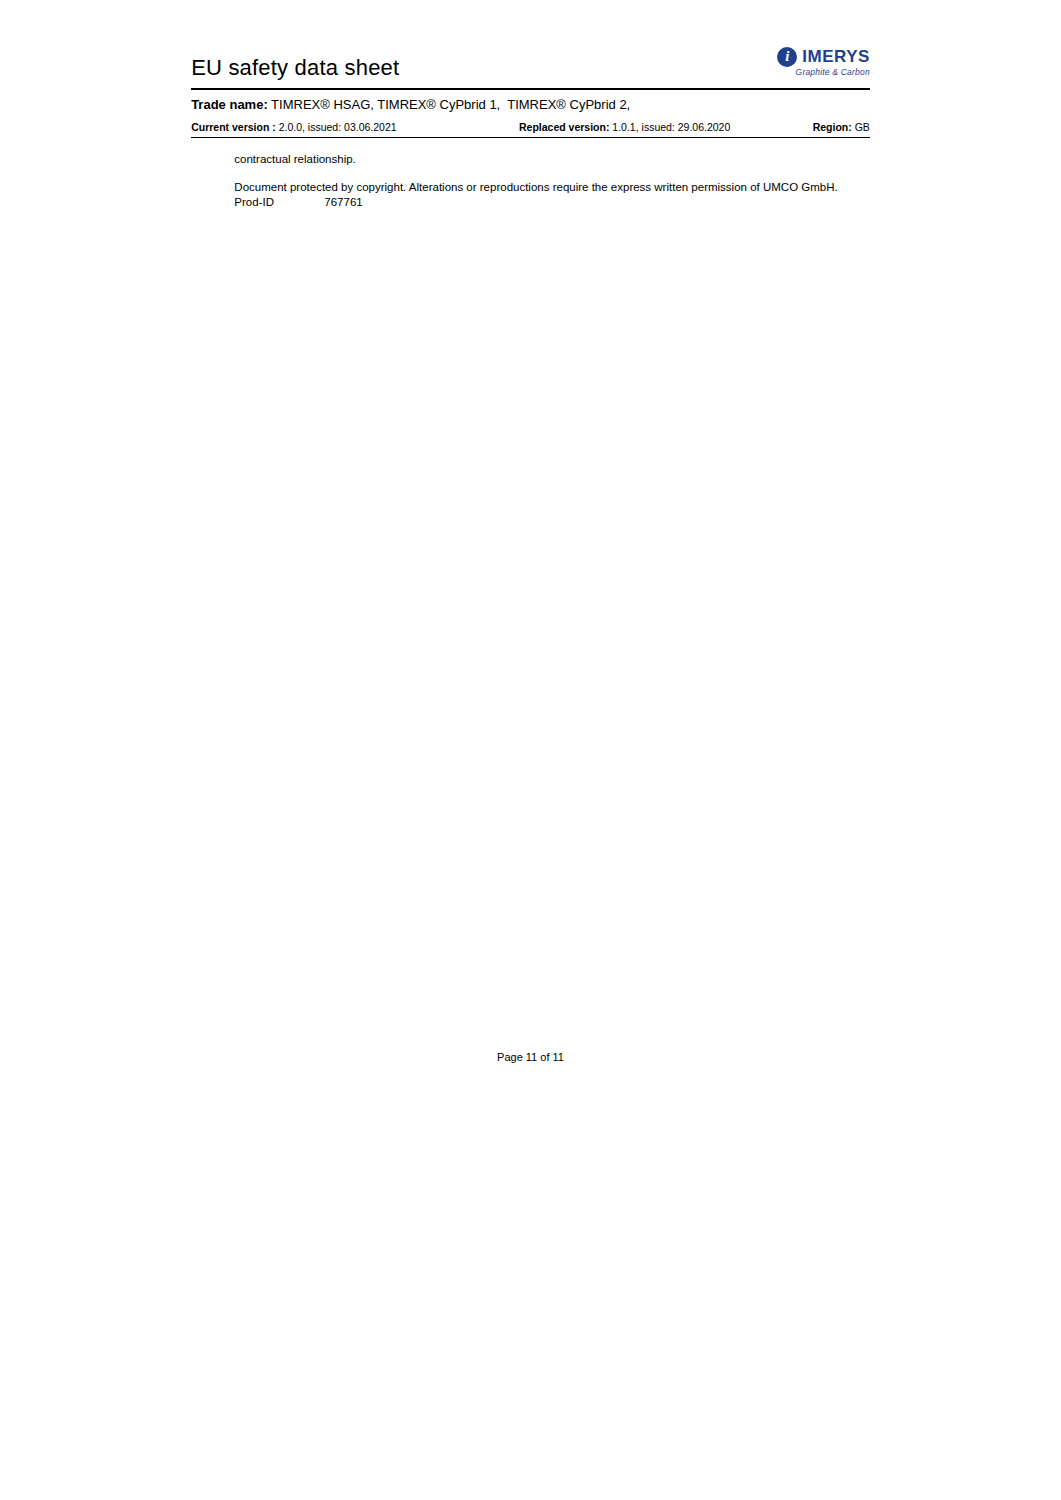i IMERYS
Graphite & Carbon
EU safety data sheet
Trade name: TIMREX® HSAG, TIMREX® CyPbrid 1, TIMREX® CyPbrid 2,
Current version : 2.0.0, issued: 03.06.2021
Replaced version: 1.0.1, issued: 29.06.2020
Region: GB
contractual relationship.
Document protected by copyright. Alterations or reproductions require the express written permission of UMCO GmbH.
Prod-ID767761
Page 11 of 11